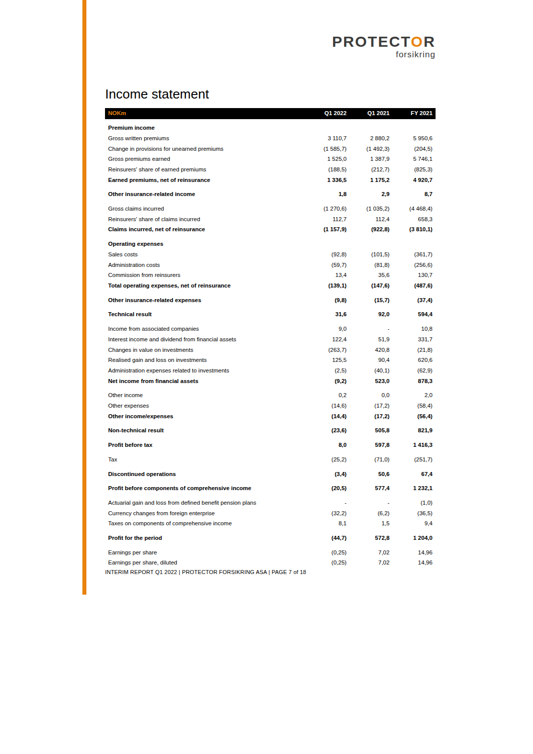PROTECTOR
forsikring
Income statement
| NOKm | Q1 2022 | Q1 2021 | FY 2021 |
| --- | --- | --- | --- |
| Premium income | | | |
| Gross written premiums | 3 110,7 | 2 880,2 | 5 950,6 |
| Change in provisions for unearned premiums | (1 585,7) | (1 492,3) | (204,5) |
| Gross premiums earned | 1 525,0 | 1 387,9 | 5 746,1 |
| Reinsurers' share of earned premiums | (188,5) | (212,7) | (825,3) |
| Earned premiums, net of reinsurance | 1 336,5 | 1 175,2 | 4 920,7 |
| Other insurance-related income | 1,8 | 2,9 | 8,7 |
| Gross claims incurred | (1 270,6) | (1 035,2) | (4 468,4) |
| Reinsurers' share of claims incurred | 112,7 | 112,4 | 658,3 |
| Claims incurred, net of reinsurance | (1 157,9) | (922,8) | (3 810,1) |
| Operating expenses | | | |
| Sales costs | (92,8) | (101,5) | (361,7) |
| Administration costs | (59,7) | (81,8) | (256,6) |
| Commission from reinsurers | 13,4 | 35,6 | 130,7 |
| Total operating expenses, net of reinsurance | (139,1) | (147,6) | (487,6) |
| Other insurance-related expenses | (9,8) | (15,7) | (37,4) |
| Technical result | 31,6 | 92,0 | 594,4 |
| Income from associated companies | 9,0 | - | 10,8 |
| Interest income and dividend from financial assets | 122,4 | 51,9 | 331,7 |
| Changes in value on investments | (263,7) | 420,8 | (21,8) |
| Realised gain and loss on investments | 125,5 | 90,4 | 620,6 |
| Administration expenses related to investments | (2,5) | (40,1) | (62,9) |
| Net income from financial assets | (9,2) | 523,0 | 878,3 |
| Other income | 0,2 | 0,0 | 2,0 |
| Other expenses | (14,6) | (17,2) | (58,4) |
| Other income/expenses | (14,4) | (17,2) | (56,4) |
| Non-technical result | (23,6) | 505,8 | 821,9 |
| Profit before tax | 8,0 | 597,8 | 1 416,3 |
| Tax | (25,2) | (71,0) | (251,7) |
| Discontinued operations | (3,4) | 50,6 | 67,4 |
| Profit before components of comprehensive income | (20,5) | 577,4 | 1 232,1 |
| Actuarial gain and loss from defined benefit pension plans | - | - | (1,0) |
| Currency changes from foreign enterprise | (32,2) | (6,2) | (36,5) |
| Taxes on components of comprehensive income | 8,1 | 1,5 | 9,4 |
| Profit for the period | (44,7) | 572,8 | 1 204,0 |
| Earnings per share | (0,25) | 7,02 | 14,96 |
| Earnings per share, diluted | (0,25) | 7,02 | 14,96 |
INTERIM REPORT Q1 2022 | PROTECTOR FORSIKRING ASA | PAGE 7 of 18